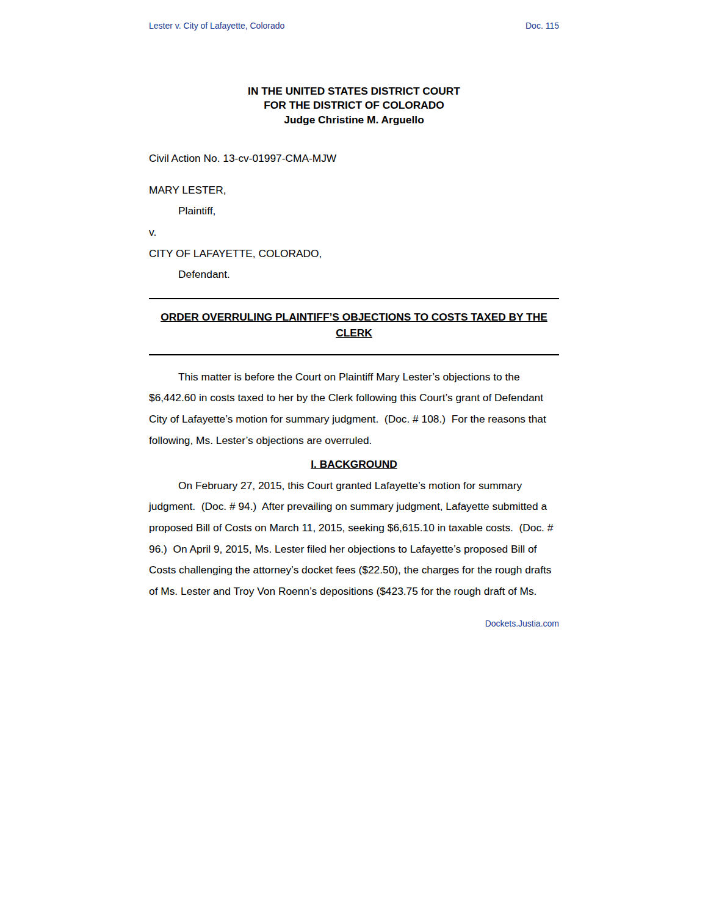Lester v. City of Lafayette, Colorado
Doc. 115
IN THE UNITED STATES DISTRICT COURT
FOR THE DISTRICT OF COLORADO
Judge Christine M. Arguello
Civil Action No. 13-cv-01997-CMA-MJW
MARY LESTER,
Plaintiff,
v.
CITY OF LAFAYETTE, COLORADO,
Defendant.
ORDER OVERRULING PLAINTIFF’S OBJECTIONS TO COSTS TAXED BY THE
CLERK
This matter is before the Court on Plaintiff Mary Lester’s objections to the $6,442.60 in costs taxed to her by the Clerk following this Court’s grant of Defendant City of Lafayette’s motion for summary judgment. (Doc. # 108.) For the reasons that following, Ms. Lester’s objections are overruled.
I. BACKGROUND
On February 27, 2015, this Court granted Lafayette’s motion for summary judgment. (Doc. # 94.) After prevailing on summary judgment, Lafayette submitted a proposed Bill of Costs on March 11, 2015, seeking $6,615.10 in taxable costs. (Doc. # 96.) On April 9, 2015, Ms. Lester filed her objections to Lafayette’s proposed Bill of Costs challenging the attorney’s docket fees ($22.50), the charges for the rough drafts of Ms. Lester and Troy Von Roenn’s depositions ($423.75 for the rough draft of Ms.
Dockets.Justia.com